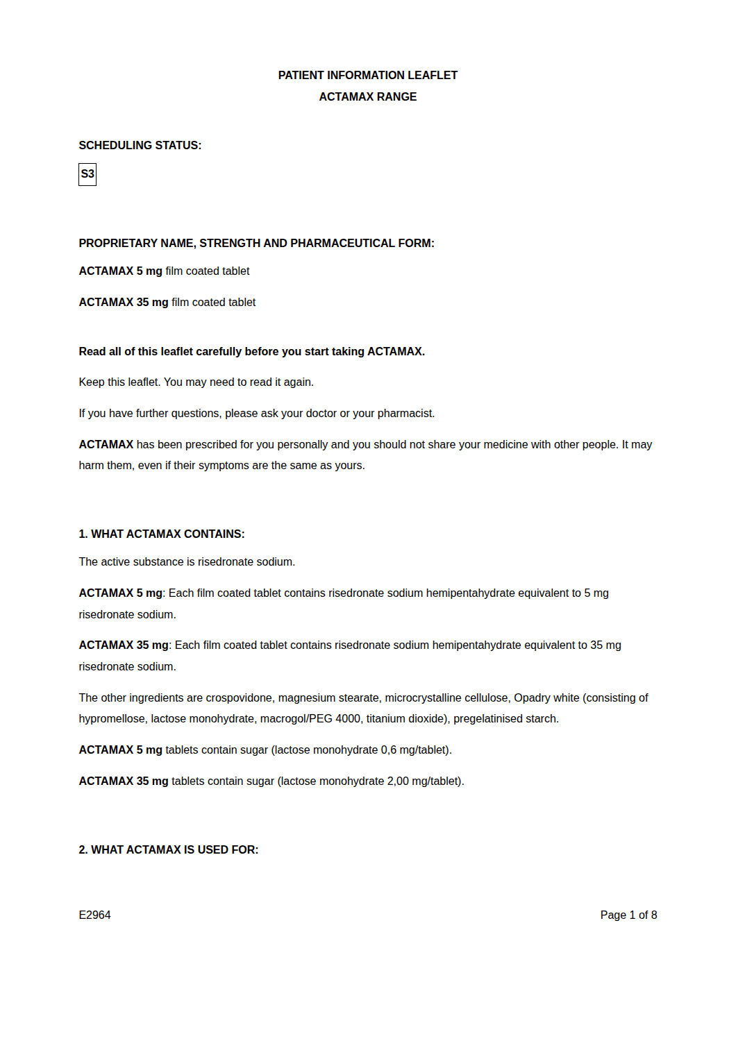PATIENT INFORMATION LEAFLET
ACTAMAX RANGE
SCHEDULING STATUS:
S3
PROPRIETARY NAME, STRENGTH AND PHARMACEUTICAL FORM:
ACTAMAX 5 mg film coated tablet
ACTAMAX 35 mg film coated tablet
Read all of this leaflet carefully before you start taking ACTAMAX.
Keep this leaflet. You may need to read it again.
If you have further questions, please ask your doctor or your pharmacist.
ACTAMAX has been prescribed for you personally and you should not share your medicine with other people. It may harm them, even if their symptoms are the same as yours.
1. WHAT ACTAMAX CONTAINS:
The active substance is risedronate sodium.
ACTAMAX 5 mg: Each film coated tablet contains risedronate sodium hemipentahydrate equivalent to 5 mg risedronate sodium.
ACTAMAX 35 mg: Each film coated tablet contains risedronate sodium hemipentahydrate equivalent to 35 mg risedronate sodium.
The other ingredients are crospovidone, magnesium stearate, microcrystalline cellulose, Opadry white (consisting of hypromellose, lactose monohydrate, macrogol/PEG 4000, titanium dioxide), pregelatinised starch.
ACTAMAX 5 mg tablets contain sugar (lactose monohydrate 0,6 mg/tablet).
ACTAMAX 35 mg tablets contain sugar (lactose monohydrate 2,00 mg/tablet).
2. WHAT ACTAMAX IS USED FOR:
E2964 Page 1 of 8